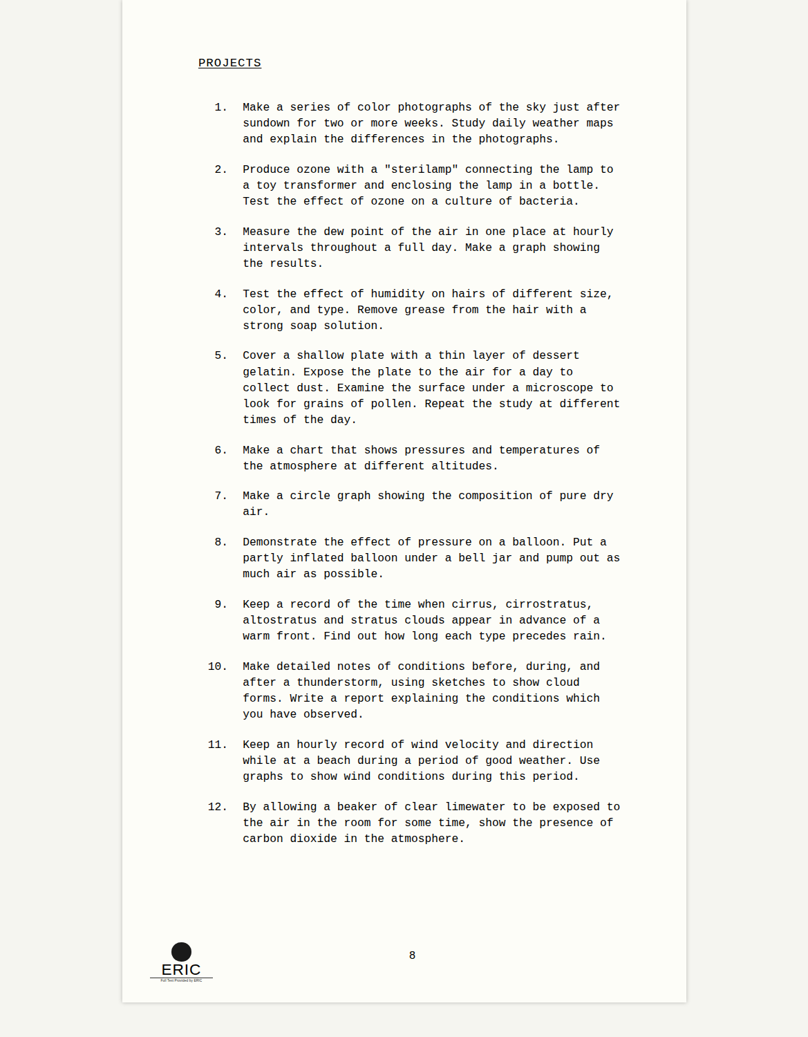PROJECTS
Make a series of color photographs of the sky just after sundown for two or more weeks. Study daily weather maps and explain the differences in the photographs.
Produce ozone with a "sterilamp" connecting the lamp to a toy transformer and enclosing the lamp in a bottle. Test the effect of ozone on a culture of bacteria.
Measure the dew point of the air in one place at hourly intervals throughout a full day. Make a graph showing the results.
Test the effect of humidity on hairs of different size, color, and type. Remove grease from the hair with a strong soap solution.
Cover a shallow plate with a thin layer of dessert gelatin. Expose the plate to the air for a day to collect dust. Examine the surface under a microscope to look for grains of pollen. Repeat the study at different times of the day.
Make a chart that shows pressures and temperatures of the atmosphere at different altitudes.
Make a circle graph showing the composition of pure dry air.
Demonstrate the effect of pressure on a balloon. Put a partly inflated balloon under a bell jar and pump out as much air as possible.
Keep a record of the time when cirrus, cirrostratus, altostratus and stratus clouds appear in advance of a warm front. Find out how long each type precedes rain.
Make detailed notes of conditions before, during, and after a thunderstorm, using sketches to show cloud forms. Write a report explaining the conditions which you have observed.
Keep an hourly record of wind velocity and direction while at a beach during a period of good weather. Use graphs to show wind conditions during this period.
By allowing a beaker of clear limewater to be exposed to the air in the room for some time, show the presence of carbon dioxide in the atmosphere.
8
ERIC
Full Text Provided by ERIC